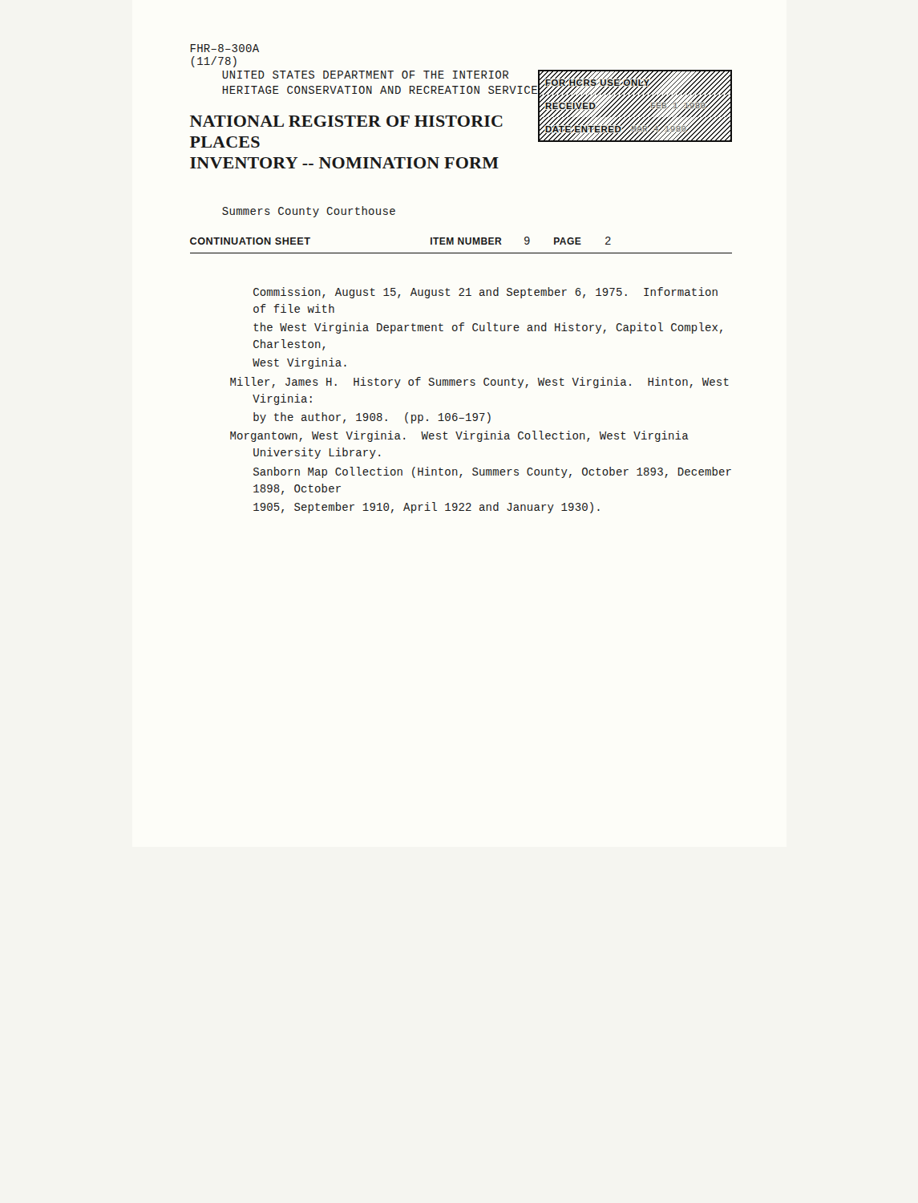FHR–8–300A
(11/78)
UNITED STATES DEPARTMENT OF THE INTERIOR
HERITAGE CONSERVATION AND RECREATION SERVICE
NATIONAL REGISTER OF HISTORIC PLACES
INVENTORY -- NOMINATION FORM
FOR HCRS USE ONLY
RECEIVED FEB 1 1980
DATE ENTERED MAR 4 1980
Summers County Courthouse
CONTINUATION SHEET ITEM NUMBER 9 PAGE 2
Commission, August 15, August 21 and September 6, 1975. Information of file with
the West Virginia Department of Culture and History, Capitol Complex, Charleston,
West Virginia.
Miller, James H. History of Summers County, West Virginia. Hinton, West Virginia:
by the author, 1908. (pp. 106–197)
Morgantown, West Virginia. West Virginia Collection, West Virginia University Library.
Sanborn Map Collection (Hinton, Summers County, October 1893, December 1898, October
1905, September 1910, April 1922 and January 1930).